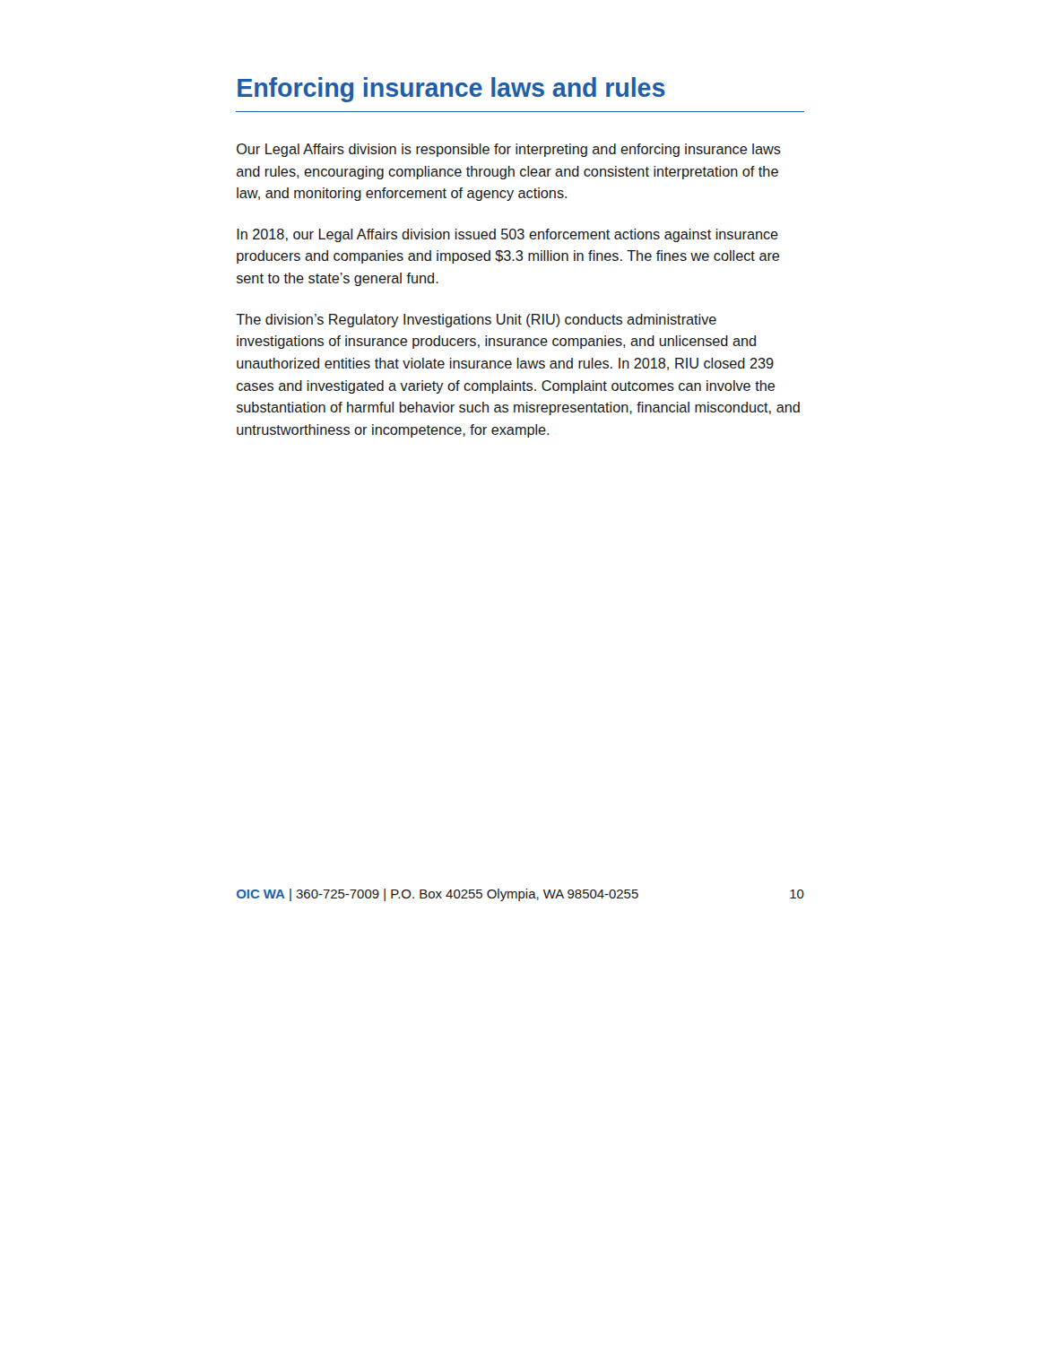Enforcing insurance laws and rules
Our Legal Affairs division is responsible for interpreting and enforcing insurance laws and rules, encouraging compliance through clear and consistent interpretation of the law, and monitoring enforcement of agency actions.
In 2018, our Legal Affairs division issued 503 enforcement actions against insurance producers and companies and imposed $3.3 million in fines. The fines we collect are sent to the state’s general fund.
The division’s Regulatory Investigations Unit (RIU) conducts administrative investigations of insurance producers, insurance companies, and unlicensed and unauthorized entities that violate insurance laws and rules. In 2018, RIU closed 239 cases and investigated a variety of complaints. Complaint outcomes can involve the substantiation of harmful behavior such as misrepresentation, financial misconduct, and untrustworthiness or incompetence, for example.
10 OIC WA | 360-725-7009 | P.O. Box 40255 Olympia, WA 98504-0255